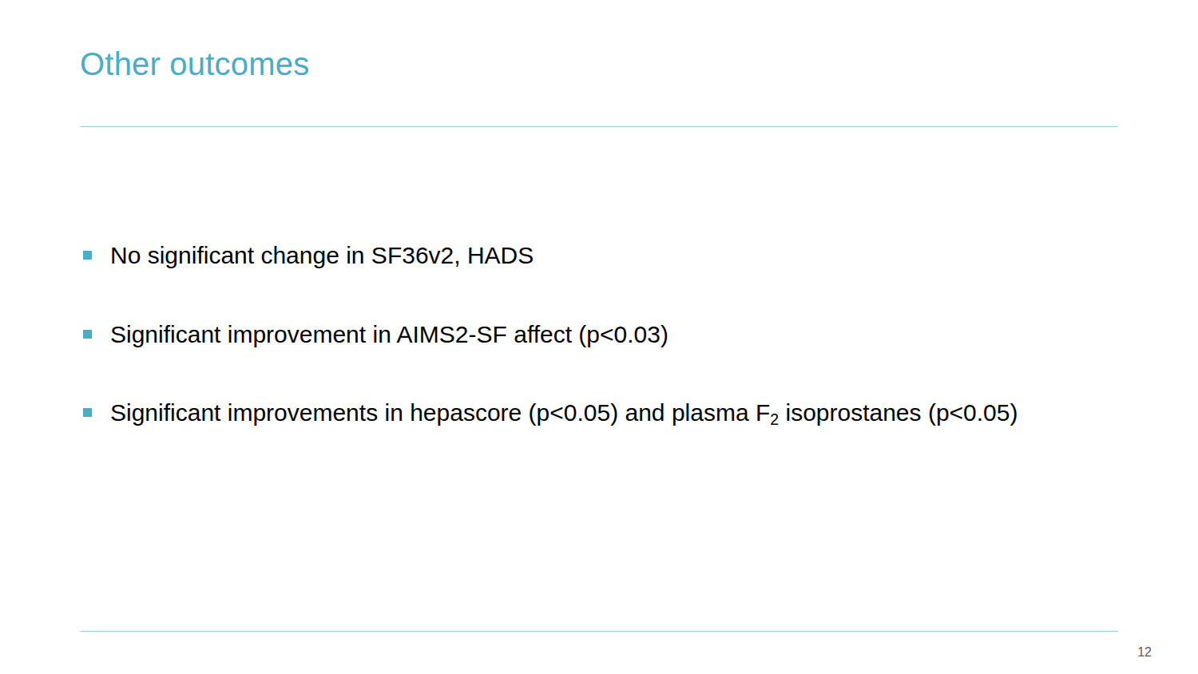Other outcomes
No significant change in SF36v2, HADS
Significant improvement in AIMS2-SF affect (p<0.03)
Significant improvements in hepascore (p<0.05) and plasma F2 isoprostanes (p<0.05)
12